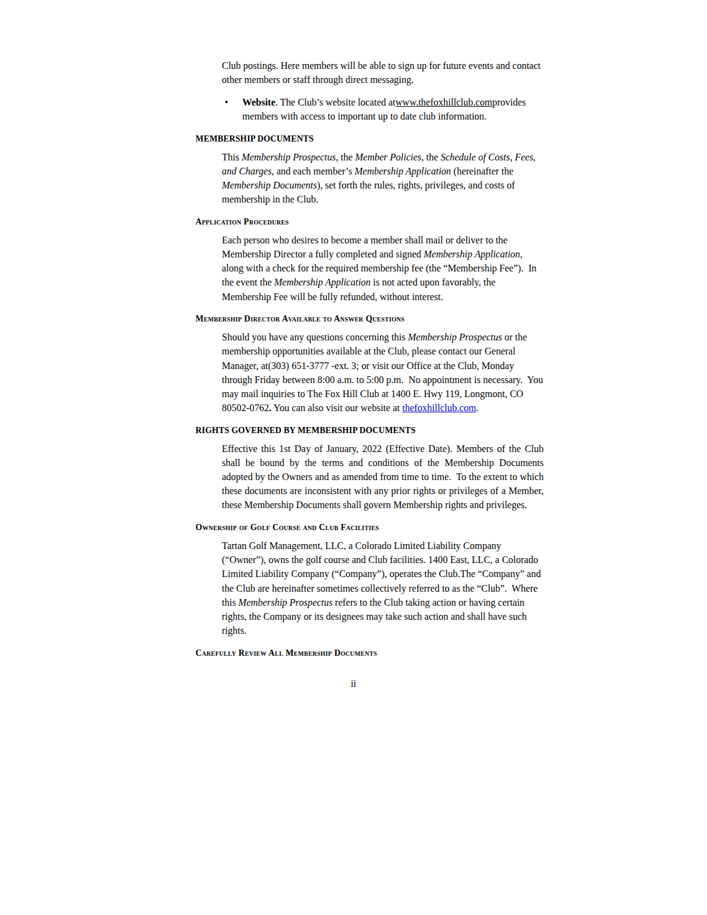Club postings. Here members will be able to sign up for future events and contact other members or staff through direct messaging.
Website. The Club’s website located atwww.thefoxhillclub.comprovides members with access to important up to date club information.
MEMBERSHIP DOCUMENTS
This Membership Prospectus, the Member Policies, the Schedule of Costs, Fees, and Charges, and each member’s Membership Application (hereinafter the Membership Documents), set forth the rules, rights, privileges, and costs of membership in the Club.
Application Procedures
Each person who desires to become a member shall mail or deliver to the Membership Director a fully completed and signed Membership Application, along with a check for the required membership fee (the “Membership Fee”). In the event the Membership Application is not acted upon favorably, the Membership Fee will be fully refunded, without interest.
Membership Director Available to Answer Questions
Should you have any questions concerning this Membership Prospectus or the membership opportunities available at the Club, please contact our General Manager, at(303) 651-3777 -ext. 3; or visit our Office at the Club, Monday through Friday between 8:00 a.m. to 5:00 p.m. No appointment is necessary. You may mail inquiries to The Fox Hill Club at 1400 E. Hwy 119, Longmont, CO 80502-0762. You can also visit our website at thefoxhillclub.com.
RIGHTS GOVERNED BY MEMBERSHIP DOCUMENTS
Effective this 1st Day of January, 2022 (Effective Date). Members of the Club shall be bound by the terms and conditions of the Membership Documents adopted by the Owners and as amended from time to time. To the extent to which these documents are inconsistent with any prior rights or privileges of a Member, these Membership Documents shall govern Membership rights and privileges.
Ownership of Golf Course and Club Facilities
Tartan Golf Management, LLC, a Colorado Limited Liability Company (“Owner”), owns the golf course and Club facilities. 1400 East, LLC, a Colorado Limited Liability Company (“Company”), operates the Club.The “Company” and the Club are hereinafter sometimes collectively referred to as the “Club”. Where this Membership Prospectus refers to the Club taking action or having certain rights, the Company or its designees may take such action and shall have such rights.
Carefully Review All Membership Documents
ii